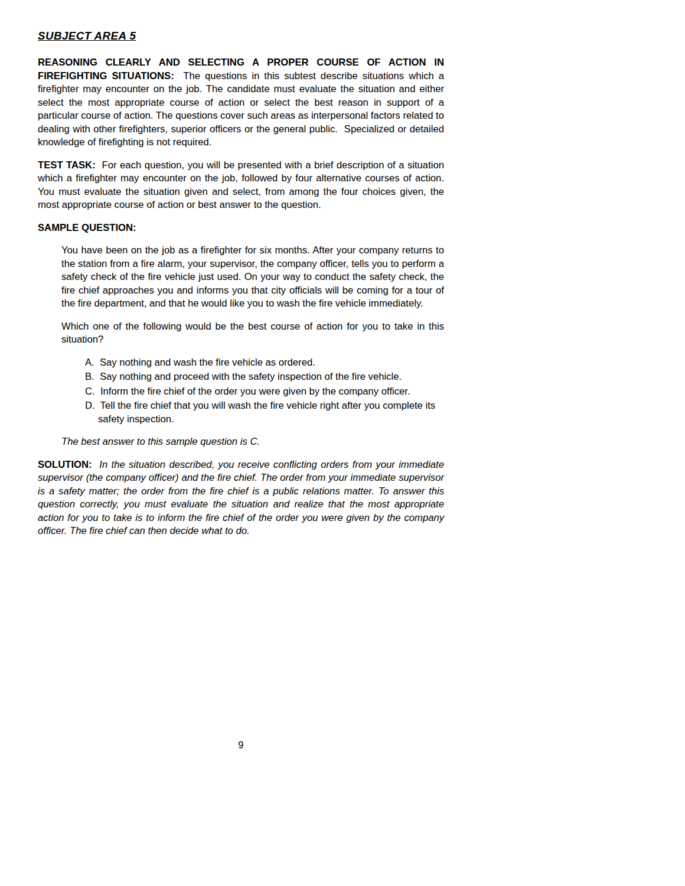SUBJECT AREA 5
REASONING CLEARLY AND SELECTING A PROPER COURSE OF ACTION IN FIREFIGHTING SITUATIONS: The questions in this subtest describe situations which a firefighter may encounter on the job. The candidate must evaluate the situation and either select the most appropriate course of action or select the best reason in support of a particular course of action. The questions cover such areas as interpersonal factors related to dealing with other firefighters, superior officers or the general public. Specialized or detailed knowledge of firefighting is not required.
TEST TASK: For each question, you will be presented with a brief description of a situation which a firefighter may encounter on the job, followed by four alternative courses of action. You must evaluate the situation given and select, from among the four choices given, the most appropriate course of action or best answer to the question.
SAMPLE QUESTION:
You have been on the job as a firefighter for six months. After your company returns to the station from a fire alarm, your supervisor, the company officer, tells you to perform a safety check of the fire vehicle just used. On your way to conduct the safety check, the fire chief approaches you and informs you that city officials will be coming for a tour of the fire department, and that he would like you to wash the fire vehicle immediately.
Which one of the following would be the best course of action for you to take in this situation?
A. Say nothing and wash the fire vehicle as ordered.
B. Say nothing and proceed with the safety inspection of the fire vehicle.
C. Inform the fire chief of the order you were given by the company officer.
D. Tell the fire chief that you will wash the fire vehicle right after you complete its safety inspection.
The best answer to this sample question is C.
SOLUTION: In the situation described, you receive conflicting orders from your immediate supervisor (the company officer) and the fire chief. The order from your immediate supervisor is a safety matter; the order from the fire chief is a public relations matter. To answer this question correctly, you must evaluate the situation and realize that the most appropriate action for you to take is to inform the fire chief of the order you were given by the company officer. The fire chief can then decide what to do.
9